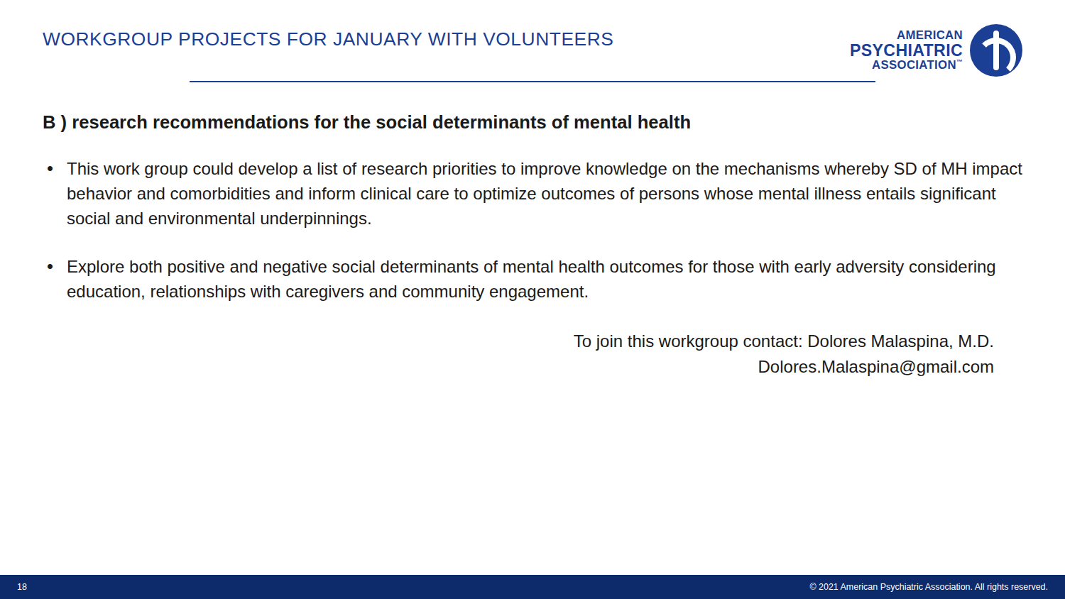Workgroup Projects for January with Volunteers
AMERICAN
PSYCHIATRIC
ASSOCIATION™
B ) research recommendations for the social determinants of mental health
This work group could develop a list of research priorities to improve knowledge on the mechanisms whereby SD of MH impact behavior and comorbidities and inform clinical care to optimize outcomes of persons whose mental illness entails significant social and environmental underpinnings.
Explore both positive and negative social determinants of mental health outcomes for those with early adversity considering education, relationships with caregivers and community engagement.
To join this workgroup contact: Dolores Malaspina, M.D.
Dolores.Malaspina@gmail.com
18 © 2021 American Psychiatric Association. All rights reserved.